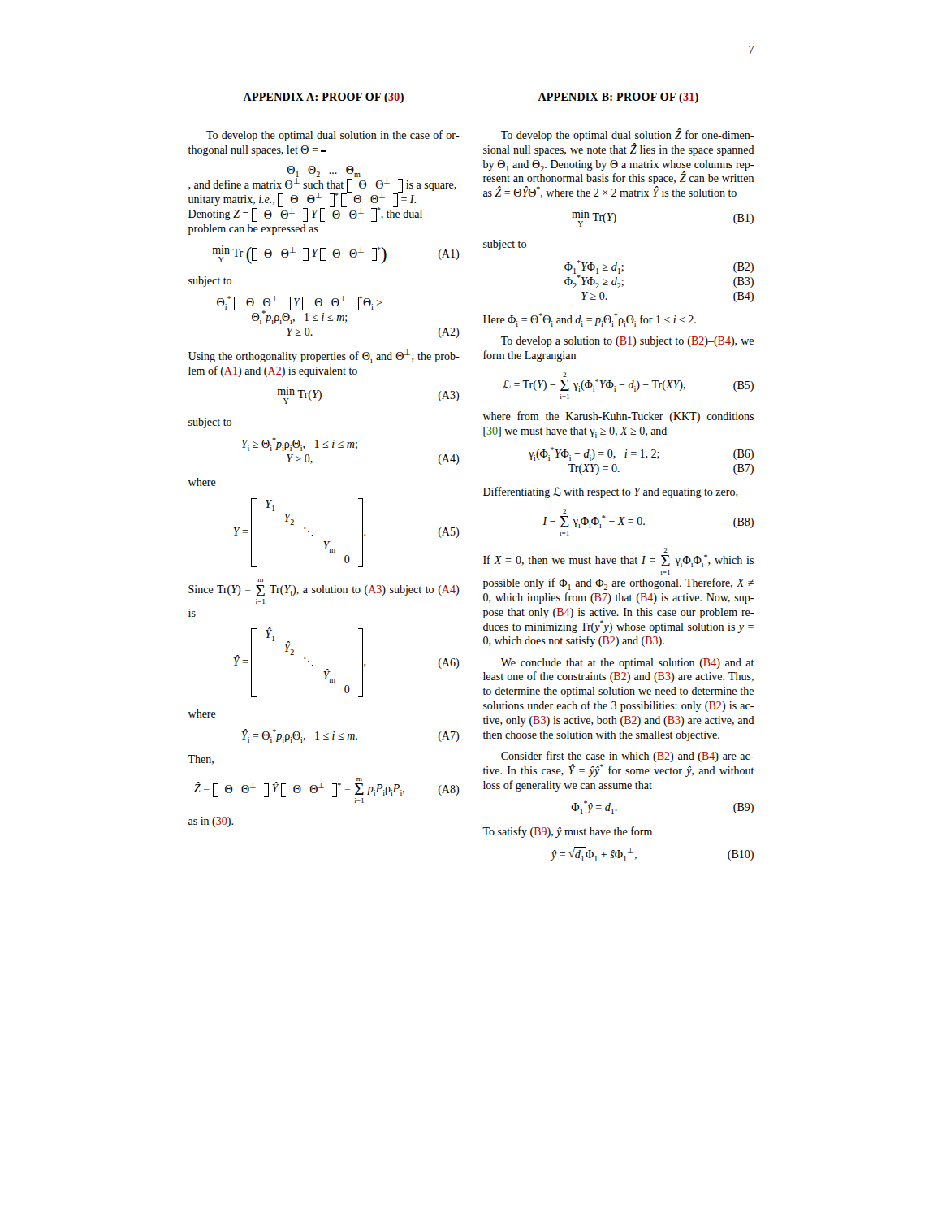7
APPENDIX A: PROOF OF (30)
To develop the optimal dual solution in the case of orthogonal null spaces, let Θ =
| Θ 1 | Θ 2 | ... | Θ m |
, and define a matrix Θ⊥ such that
| Θ | Θ ⊥ |
is a square, unitary matrix, i.e.,
| Θ | Θ ⊥ |
*
| Θ | Θ ⊥ |
= I. Denoting Z =
| Θ | Θ ⊥ |
Y
| Θ | Θ ⊥ |
*, the dual problem can be expressed as
min Y Tr (
| Θ | Θ ⊥ |
Y
| Θ | Θ ⊥ |
*)
(A1)
subject to
Θi*
| Θ | Θ ⊥ |
Y
| Θ | Θ ⊥ |
*Θi ≥ Θi*piρiΘi, 1 ≤ i ≤ m;
Y ≥ 0.
(A2)
Using the orthogonality properties of Θi and Θ⊥, the problem of (A1) and (A2) is equivalent to
min Y Tr(Y)
(A3)
subject to
Yi ≥ Θi*piρiΘi, 1 ≤ i ≤ m;
Y ≥ 0,
(A4)
where
Y =
| Y 1 | | | | |
| | Y 2 | | | |
| | | ⋱ | | |
| | | | Y m | |
| | | | | 0 |
.
(A5)
Since Tr(Y) = mΣi=1 Tr(Yi), a solution to (A3) subject to (A4) is
Ŷ =
| Ŷ 1 | | | | |
| | Ŷ 2 | | | |
| | | ⋱ | | |
| | | | Ŷ m | |
| | | | | 0 |
,
(A6)
where
Ŷi = Θi*piρiΘi, 1 ≤ i ≤ m.
(A7)
Then,
Ẑ =
| Θ | Θ ⊥ |
Ŷ
| Θ | Θ ⊥ |
* = mΣi=1 piPiρiPi,
(A8)
as in (30).
APPENDIX B: PROOF OF (31)
To develop the optimal dual solution Ẑ for one-dimensional null spaces, we note that Ẑ lies in the space spanned by Θ1 and Θ2. Denoting by Θ a matrix whose columns represent an orthonormal basis for this space, Ẑ can be written as Ẑ = ΘŶΘ*, where the 2 × 2 matrix Ŷ is the solution to
min Y Tr(Y)
(B1)
subject to
Φ1*YΦ1 ≥ d1;
(B2)
Φ2*YΦ2 ≥ d2;
(B3)
Y ≥ 0.
(B4)
Here Φi = Θ*Θi and di = piΘi*ρiΘi for 1 ≤ i ≤ 2.
To develop a solution to (B1) subject to (B2)–(B4), we form the Lagrangian
ℒ = Tr(Y) − 2 Σi=1 γi(Φi*YΦi − di) − Tr(XY),
(B5)
where from the Karush-Kuhn-Tucker (KKT) conditions [30] we must have that γi ≥ 0, X ≥ 0, and
γi(Φi*YΦi − di) = 0, i = 1, 2;
(B6)
Tr(XY) = 0.
(B7)
Differentiating ℒ with respect to Y and equating to zero,
I − 2 Σi=1 γiΦiΦi* − X = 0.
(B8)
If X = 0, then we must have that I = 2 Σi=1 γiΦiΦi*, which is possible only if Φ1 and Φ2 are orthogonal. Therefore, X ≠ 0, which implies from (B7) that (B4) is active. Now, suppose that only (B4) is active. In this case our problem reduces to minimizing Tr(y*y) whose optimal solution is y = 0, which does not satisfy (B2) and (B3).
We conclude that at the optimal solution (B4) and at least one of the constraints (B2) and (B3) are active. Thus, to determine the optimal solution we need to determine the solutions under each of the 3 possibilities: only (B2) is active, only (B3) is active, both (B2) and (B3) are active, and then choose the solution with the smallest objective.
Consider first the case in which (B2) and (B4) are active. In this case, Ŷ = ŷŷ* for some vector ŷ, and without loss of generality we can assume that
Φ1*ŷ = d1.
(B9)
To satisfy (B9), ŷ must have the form
ŷ = d1 Φ1 + ŝΦ1⊥,
(B10)